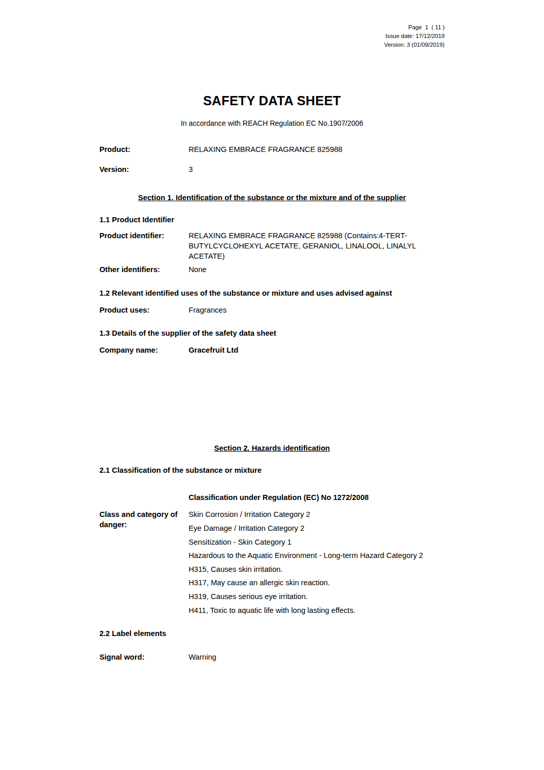Page 1 ( 11 )
Issue date: 17/12/2019
Version: 3 (01/09/2019)
SAFETY DATA SHEET
In accordance with REACH Regulation EC No.1907/2006
| Product: | RELAXING EMBRACE FRAGRANCE 825988 |
| Version: | 3 |
Section 1. Identification of the substance or the mixture and of the supplier
1.1 Product Identifier
| Product identifier: | RELAXING EMBRACE FRAGRANCE 825988 (Contains:4-TERT-BUTYLCYCLOHEXYL ACETATE, GERANIOL, LINALOOL, LINALYL ACETATE) |
| Other identifiers: | None |
1.2 Relevant identified uses of the substance or mixture and uses advised against
| Product uses: | Fragrances |
1.3 Details of the supplier of the safety data sheet
| Company name: | Gracefruit Ltd |
Section 2. Hazards identification
2.1 Classification of the substance or mixture
Classification under Regulation (EC) No 1272/2008
| Class and category of danger: | Skin Corrosion / Irritation Category 2 Eye Damage / Irritation Category 2 Sensitization - Skin Category 1 Hazardous to the Aquatic Environment - Long-term Hazard Category 2 H315, Causes skin irritation. H317, May cause an allergic skin reaction. H319, Causes serious eye irritation. H411, Toxic to aquatic life with long lasting effects. |
2.2 Label elements
| Signal word: | Warning |